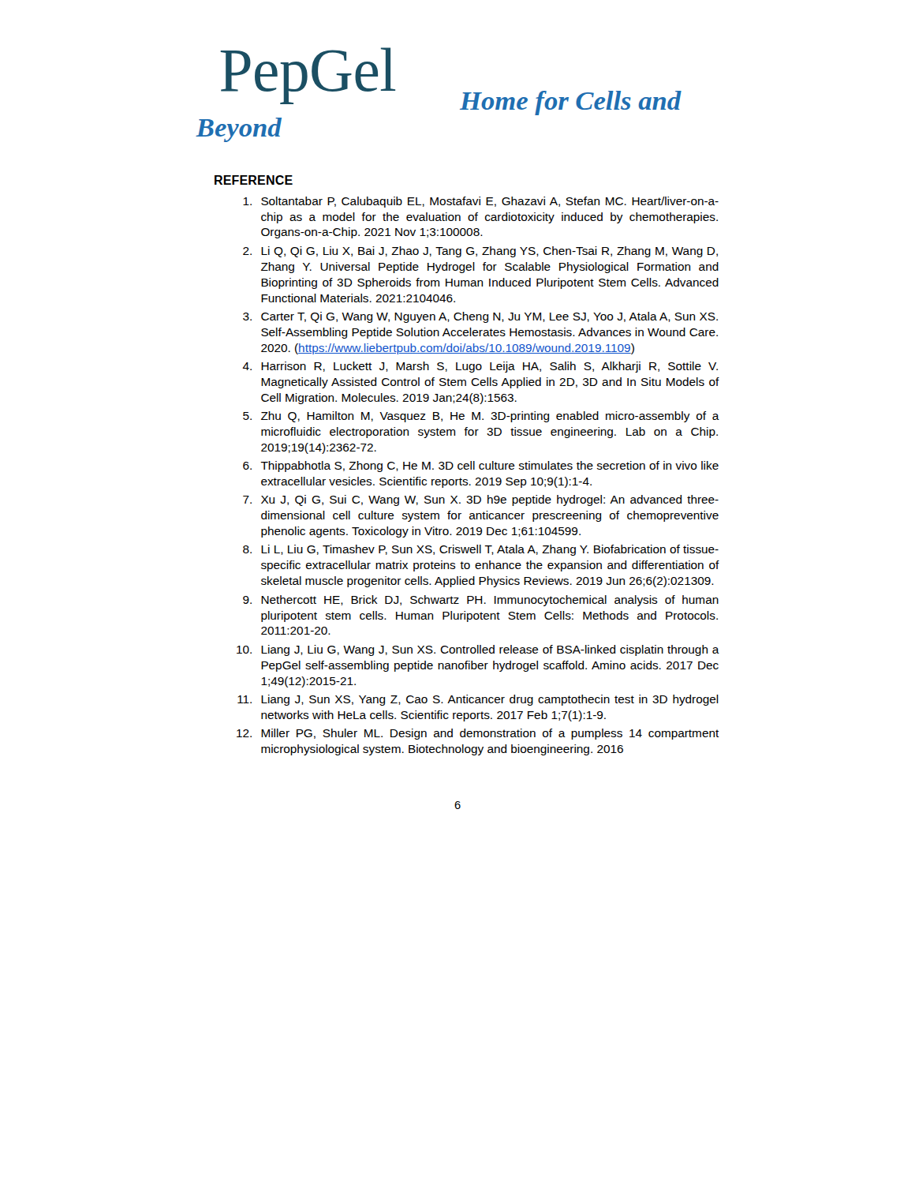PepGel
Home for Cells and Beyond
REFERENCE
Soltantabar P, Calubaquib EL, Mostafavi E, Ghazavi A, Stefan MC. Heart/liver-on-a-chip as a model for the evaluation of cardiotoxicity induced by chemotherapies. Organs-on-a-Chip. 2021 Nov 1;3:100008.
Li Q, Qi G, Liu X, Bai J, Zhao J, Tang G, Zhang YS, Chen-Tsai R, Zhang M, Wang D, Zhang Y. Universal Peptide Hydrogel for Scalable Physiological Formation and Bioprinting of 3D Spheroids from Human Induced Pluripotent Stem Cells. Advanced Functional Materials. 2021:2104046.
Carter T, Qi G, Wang W, Nguyen A, Cheng N, Ju YM, Lee SJ, Yoo J, Atala A, Sun XS. Self-Assembling Peptide Solution Accelerates Hemostasis. Advances in Wound Care. 2020. (https://www.liebertpub.com/doi/abs/10.1089/wound.2019.1109)
Harrison R, Luckett J, Marsh S, Lugo Leija HA, Salih S, Alkharji R, Sottile V. Magnetically Assisted Control of Stem Cells Applied in 2D, 3D and In Situ Models of Cell Migration. Molecules. 2019 Jan;24(8):1563.
Zhu Q, Hamilton M, Vasquez B, He M. 3D-printing enabled micro-assembly of a microfluidic electroporation system for 3D tissue engineering. Lab on a Chip. 2019;19(14):2362-72.
Thippabhotla S, Zhong C, He M. 3D cell culture stimulates the secretion of in vivo like extracellular vesicles. Scientific reports. 2019 Sep 10;9(1):1-4.
Xu J, Qi G, Sui C, Wang W, Sun X. 3D h9e peptide hydrogel: An advanced three-dimensional cell culture system for anticancer prescreening of chemopreventive phenolic agents. Toxicology in Vitro. 2019 Dec 1;61:104599.
Li L, Liu G, Timashev P, Sun XS, Criswell T, Atala A, Zhang Y. Biofabrication of tissue-specific extracellular matrix proteins to enhance the expansion and differentiation of skeletal muscle progenitor cells. Applied Physics Reviews. 2019 Jun 26;6(2):021309.
Nethercott HE, Brick DJ, Schwartz PH. Immunocytochemical analysis of human pluripotent stem cells. Human Pluripotent Stem Cells: Methods and Protocols. 2011:201-20.
Liang J, Liu G, Wang J, Sun XS. Controlled release of BSA-linked cisplatin through a PepGel self-assembling peptide nanofiber hydrogel scaffold. Amino acids. 2017 Dec 1;49(12):2015-21.
Liang J, Sun XS, Yang Z, Cao S. Anticancer drug camptothecin test in 3D hydrogel networks with HeLa cells. Scientific reports. 2017 Feb 1;7(1):1-9.
Miller PG, Shuler ML. Design and demonstration of a pumpless 14 compartment microphysiological system. Biotechnology and bioengineering. 2016
6